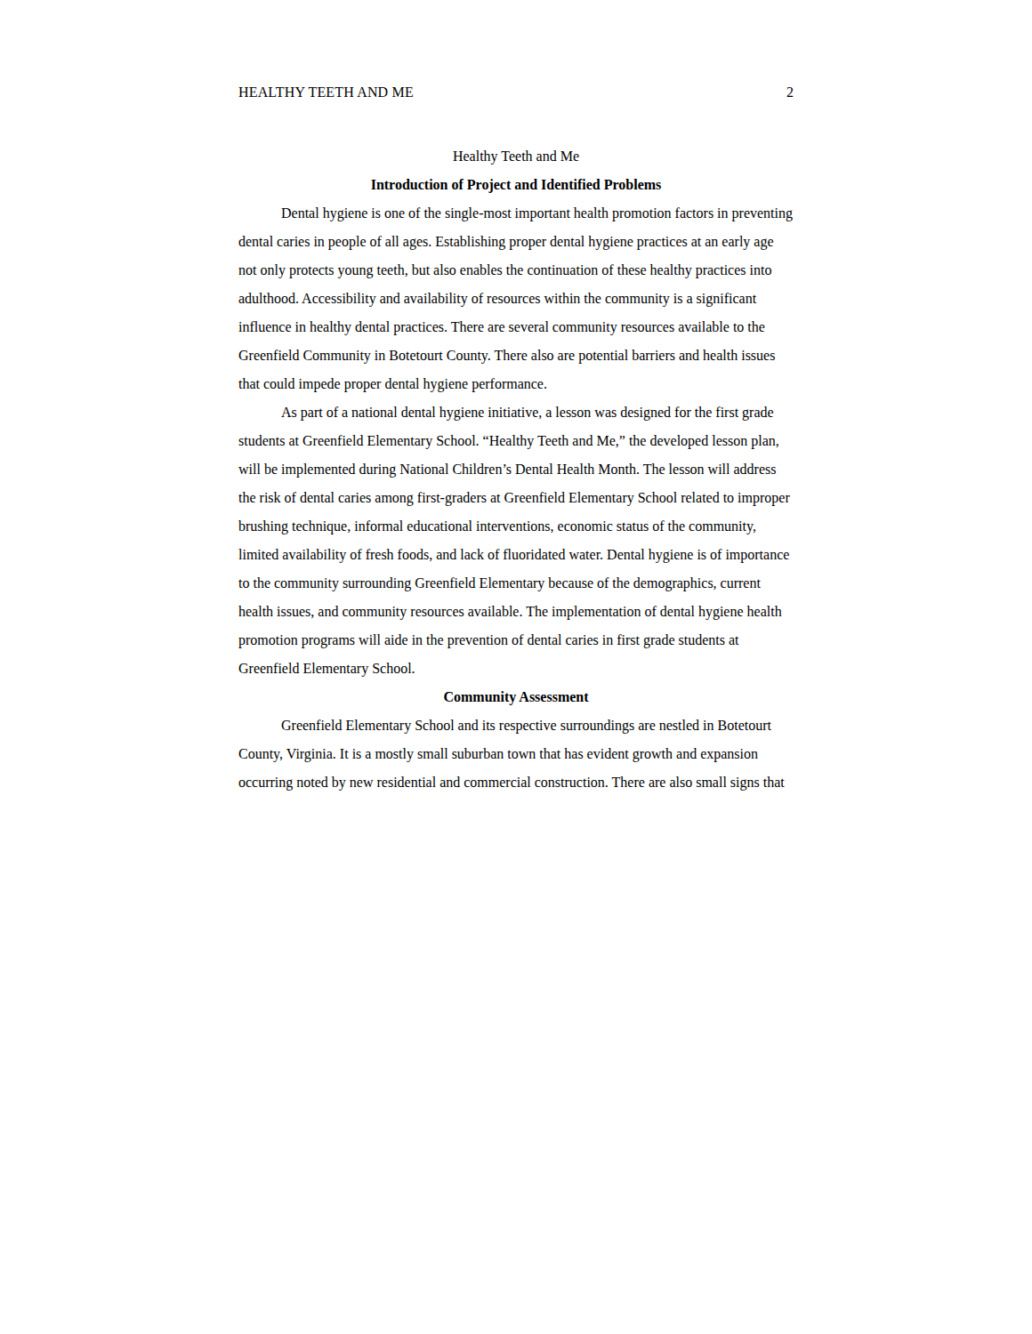Healthy Teeth and Me 2
Healthy Teeth and Me
Introduction of Project and Identified Problems
Dental hygiene is one of the single-most important health promotion factors in preventing dental caries in people of all ages. Establishing proper dental hygiene practices at an early age not only protects young teeth, but also enables the continuation of these healthy practices into adulthood. Accessibility and availability of resources within the community is a significant influence in healthy dental practices. There are several community resources available to the Greenfield Community in Botetourt County. There also are potential barriers and health issues that could impede proper dental hygiene performance.
As part of a national dental hygiene initiative, a lesson was designed for the first grade students at Greenfield Elementary School. “Healthy Teeth and Me,” the developed lesson plan, will be implemented during National Children’s Dental Health Month. The lesson will address the risk of dental caries among first-graders at Greenfield Elementary School related to improper brushing technique, informal educational interventions, economic status of the community, limited availability of fresh foods, and lack of fluoridated water. Dental hygiene is of importance to the community surrounding Greenfield Elementary because of the demographics, current health issues, and community resources available. The implementation of dental hygiene health promotion programs will aide in the prevention of dental caries in first grade students at Greenfield Elementary School.
Community Assessment
Greenfield Elementary School and its respective surroundings are nestled in Botetourt County, Virginia. It is a mostly small suburban town that has evident growth and expansion occurring noted by new residential and commercial construction. There are also small signs that